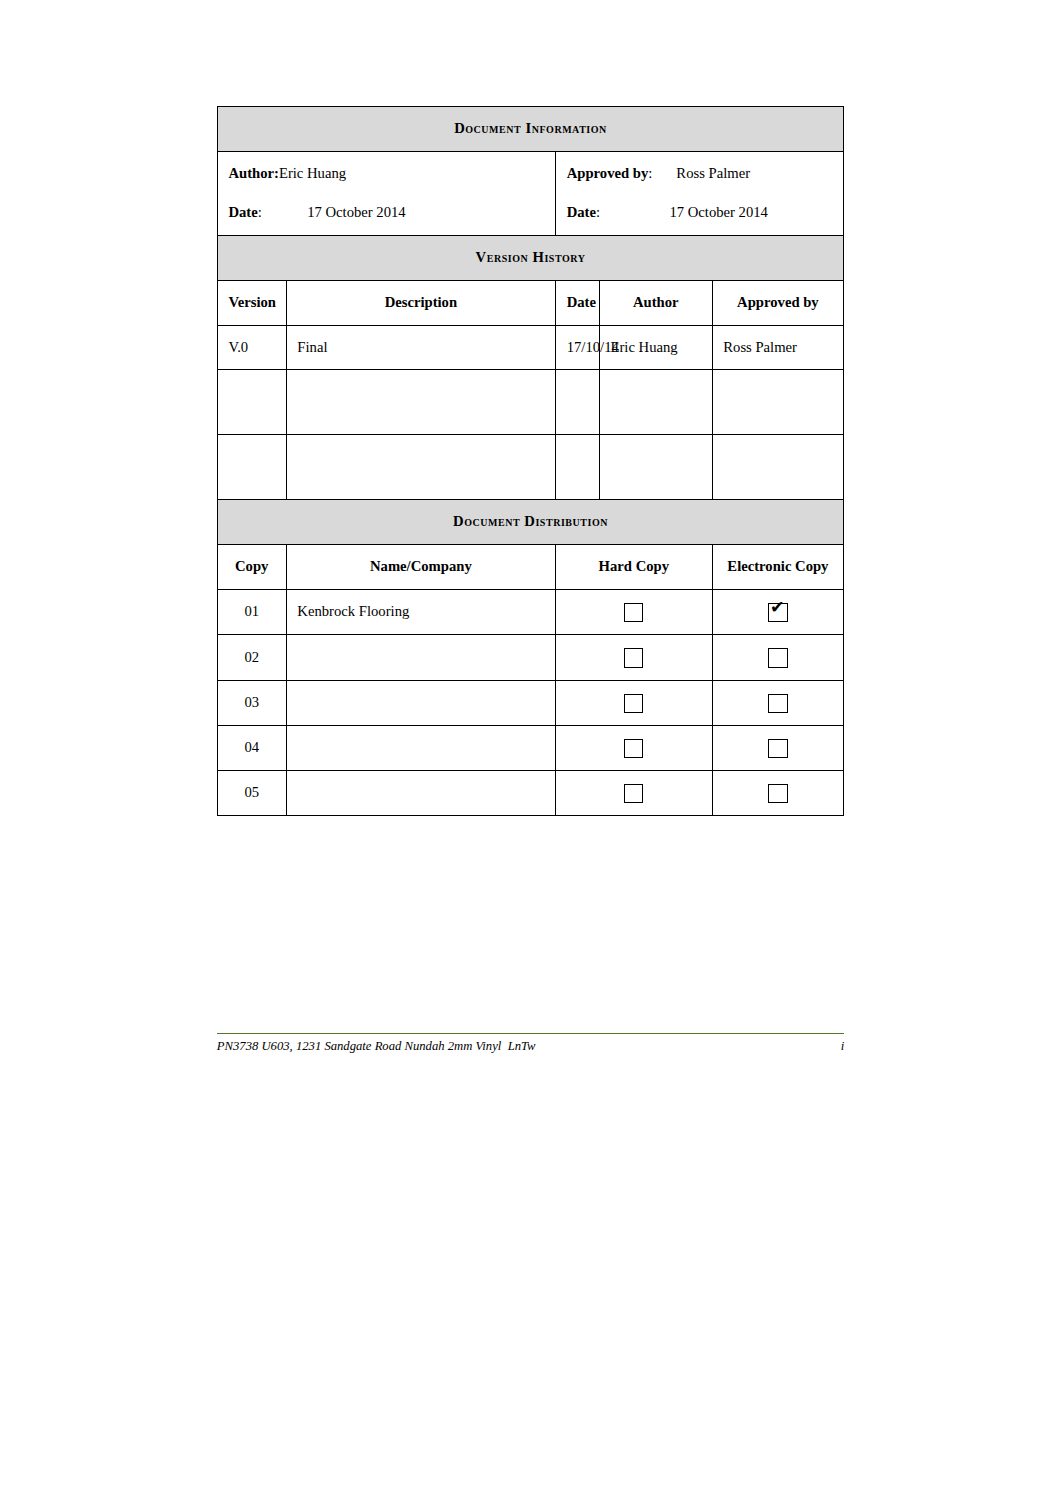| Document Information |
| Author: Eric Huang Date : 17 October 2014 | Approved by : Ross Palmer Date : 17 October 2014 |
| Version History |
| Version | Description | Date | Author | Approved by |
| V.0 | Final | 17/10/14 | Eric Huang | Ross Palmer |
| Document Distribution |
| Copy | Name/Company | Hard Copy | Electronic Copy |
| 01 | Kenbrock Flooring | | |
| 02 | | | |
| 03 | | | |
| 04 | | | |
| 05 | | | |
PN3738 U603, 1231 Sandgate Road Nundah 2mm Vinyl LnTw i